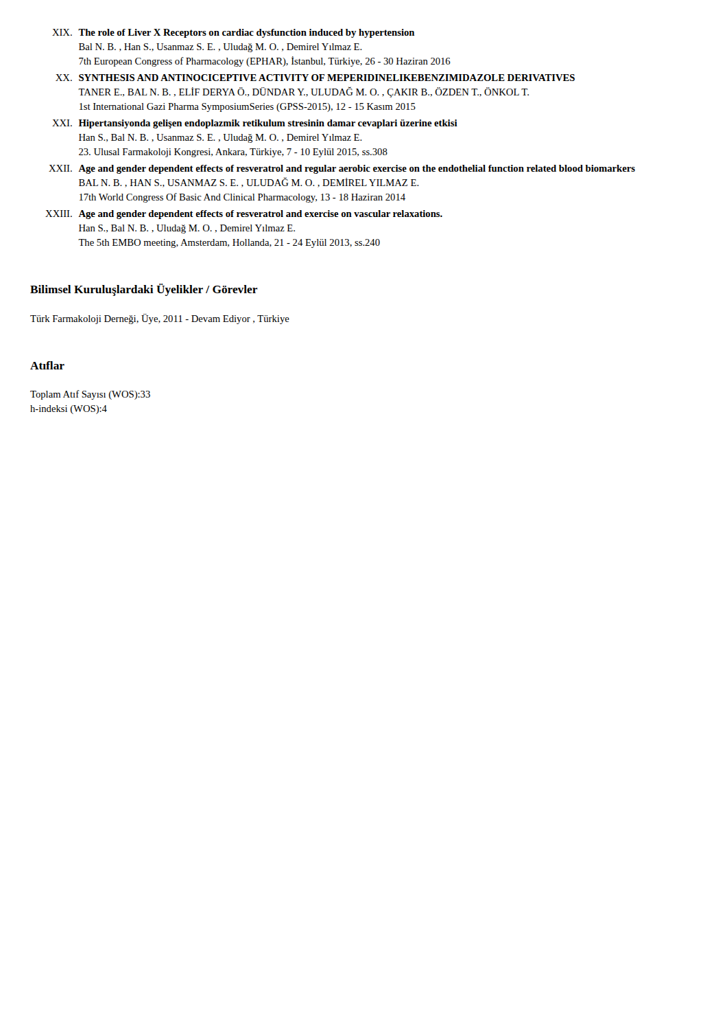XIX.
The role of Liver X Receptors on cardiac dysfunction induced by hypertension
Bal N. B. , Han S., Usanmaz S. E. , Uludağ M. O. , Demirel Yılmaz E.
7th European Congress of Pharmacology (EPHAR), İstanbul, Türkiye, 26 - 30 Haziran 2016
XX.
SYNTHESIS AND ANTINOCICEPTIVE ACTIVITY OF MEPERIDINELIKEBENZIMIDAZOLE DERIVATIVES
TANER E., BAL N. B. , ELİF DERYA Ö., DÜNDAR Y., ULUDAĞ M. O. , ÇAKIR B., ÖZDEN T., ÖNKOL T.
1st International Gazi Pharma SymposiumSeries (GPSS-2015), 12 - 15 Kasım 2015
XXI.
Hipertansiyonda gelişen endoplazmik retikulum stresinin damar cevaplari üzerine etkisi
Han S., Bal N. B. , Usanmaz S. E. , Uludağ M. O. , Demirel Yılmaz E.
23. Ulusal Farmakoloji Kongresi, Ankara, Türkiye, 7 - 10 Eylül 2015, ss.308
XXII.
Age and gender dependent effects of resveratrol and regular aerobic exercise on the endothelial function related blood biomarkers
BAL N. B. , HAN S., USANMAZ S. E. , ULUDAĞ M. O. , DEMİREL YILMAZ E.
17th World Congress Of Basic And Clinical Pharmacology, 13 - 18 Haziran 2014
XXIII.
Age and gender dependent effects of resveratrol and exercise on vascular relaxations.
Han S., Bal N. B. , Uludağ M. O. , Demirel Yılmaz E.
The 5th EMBO meeting, Amsterdam, Hollanda, 21 - 24 Eylül 2013, ss.240
Bilimsel Kuruluşlardaki Üyelikler / Görevler
Türk Farmakoloji Derneği, Üye, 2011 - Devam Ediyor , Türkiye
Atıflar
Toplam Atıf Sayısı (WOS):33
h-indeksi (WOS):4